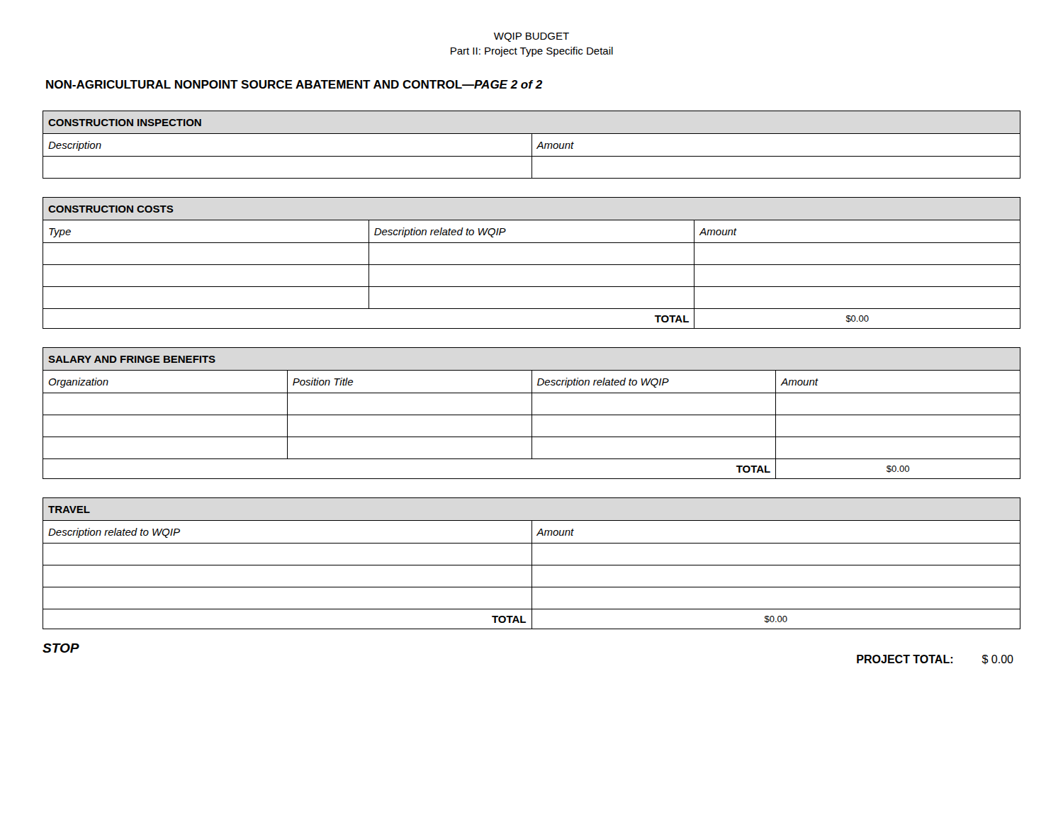WQIP BUDGET
Part II: Project Type Specific Detail
NON-AGRICULTURAL NONPOINT SOURCE ABATEMENT AND CONTROL—PAGE 2 of 2
| CONSTRUCTION INSPECTION |
| Description | Amount |
| CONSTRUCTION COSTS |
| Type | Description related to WQIP | Amount |
| TOTAL | $0.00 |
| SALARY AND FRINGE BENEFITS |
| Organization | Position Title | Description related to WQIP | Amount |
| TOTAL | $0.00 |
| TRAVEL |
| Description related to WQIP | Amount |
| TOTAL | $0.00 |
STOP
PROJECT TOTAL:$ 0.00